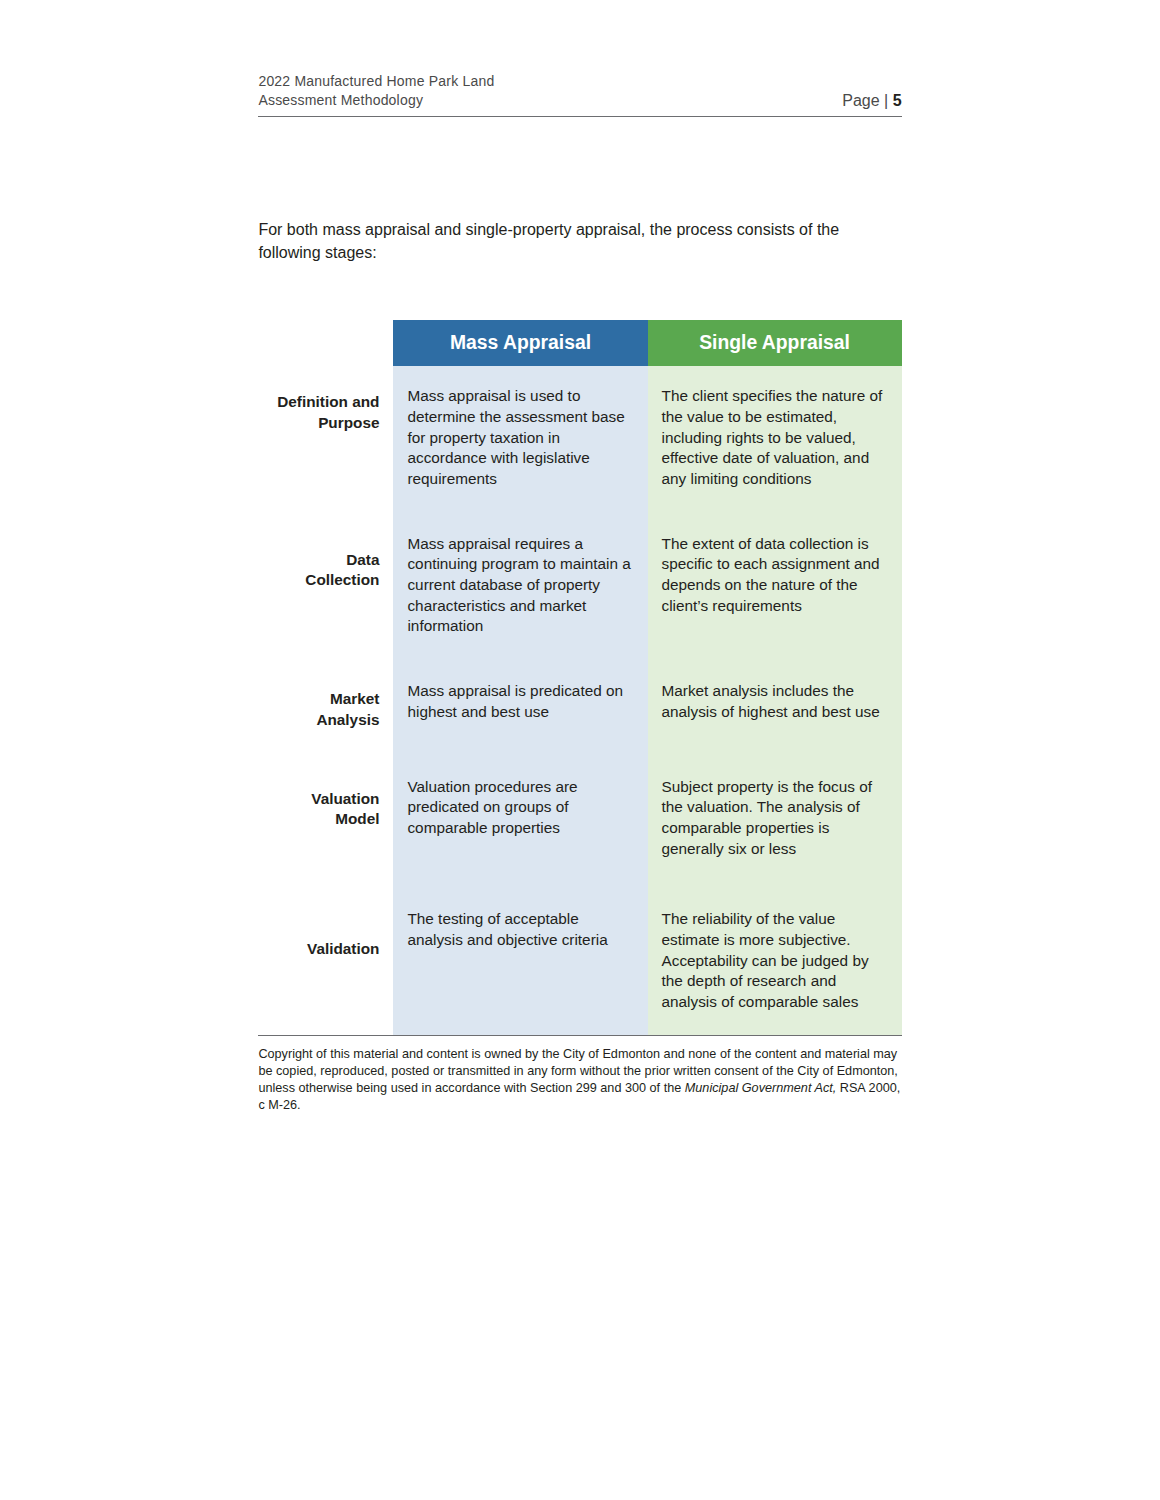2022 Manufactured Home Park Land
Assessment Methodology
Page | 5
For both mass appraisal and single-property appraisal, the process consists of the following stages:
| | Mass Appraisal | Single Appraisal |
| --- | --- | --- |
| Definition and Purpose | Mass appraisal is used to determine the assessment base for property taxation in accordance with legislative requirements | The client specifies the nature of the value to be estimated, including rights to be valued, effective date of valuation, and any limiting conditions |
| Data Collection | Mass appraisal requires a continuing program to maintain a current database of property characteristics and market information | The extent of data collection is specific to each assignment and depends on the nature of the client’s requirements |
| Market Analysis | Mass appraisal is predicated on highest and best use | Market analysis includes the analysis of highest and best use |
| Valuation Model | Valuation procedures are predicated on groups of comparable properties | Subject property is the focus of the valuation. The analysis of comparable properties is generally six or less |
| Validation | The testing of acceptable analysis and objective criteria | The reliability of the value estimate is more subjective. Acceptability can be judged by the depth of research and analysis of comparable sales |
Copyright of this material and content is owned by the City of Edmonton and none of the content and material may be copied, reproduced, posted or transmitted in any form without the prior written consent of the City of Edmonton, unless otherwise being used in accordance with Section 299 and 300 of the Municipal Government Act, RSA 2000, c M-26.